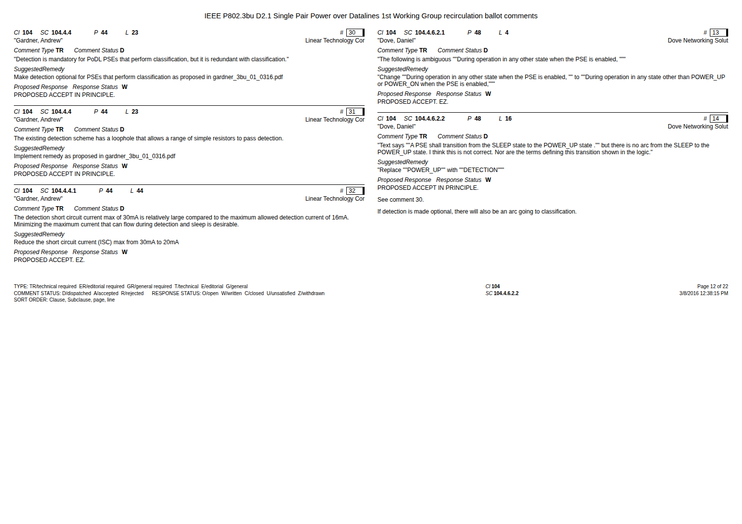IEEE P802.3bu D2.1 Single Pair Power over Datalines 1st Working Group recirculation ballot comments
Cl 104 SC 104.4.4 P 44 L 23 #30
"Gardner, Andrew" Linear Technology Cor
Comment Type TR Comment Status D
"Detection is mandatory for PoDL PSEs that perform classification, but it is redundant with classification."
SuggestedRemedy
Make detection optional for PSEs that perform classification as proposed in gardner_3bu_01_0316.pdf
Proposed Response Response Status W
PROPOSED ACCEPT IN PRINCIPLE.
Cl 104 SC 104.4.4 P 44 L 23 #31
"Gardner, Andrew" Linear Technology Cor
Comment Type TR Comment Status D
The existing detection scheme has a loophole that allows a range of simple resistors to pass detection.
SuggestedRemedy
Implement remedy as proposed in gardner_3bu_01_0316.pdf
Proposed Response Response Status W
PROPOSED ACCEPT IN PRINCIPLE.
Cl 104 SC 104.4.4.1 P 44 L 44 #32
"Gardner, Andrew" Linear Technology Cor
Comment Type TR Comment Status D
The detection short circuit current max of 30mA is relatively large compared to the maximum allowed detection current of 16mA. Minimizing the maximum current that can flow during detection and sleep is desirable.
SuggestedRemedy
Reduce the short circuit current (ISC) max from 30mA to 20mA
Proposed Response Response Status W
PROPOSED ACCEPT. EZ.
Cl 104 SC 104.4.6.2.1 P 48 L 4 #13
"Dove, Daniel" Dove Networking Solut
Comment Type TR Comment Status D
"The following is ambiguous ""During operation in any other state when the PSE is enabled, """
SuggestedRemedy
"Change ""During operation in any other state when the PSE is enabled, "" to ""During operation in any state other than POWER_UP or POWER_ON when the PSE is enabled,"""
Proposed Response Response Status W
PROPOSED ACCEPT. EZ.
Cl 104 SC 104.4.6.2.2 P 48 L 16 #14
"Dove, Daniel" Dove Networking Solut
Comment Type TR Comment Status D
"Text says ""A PSE shall transition from the SLEEP state to the POWER_UP state ."" but there is no arc from the SLEEP to the POWER_UP state. I think this is not correct. Nor are the terms defining this transition shown in the logic."
SuggestedRemedy
"Replace ""POWER_UP"" with ""DETECTION"""
Proposed Response Response Status W
PROPOSED ACCEPT IN PRINCIPLE.
See comment 30.
If detection is made optional, there will also be an arc going to classification.
TYPE: TR/technical required ER/editorial required GR/general required T/technical E/editorial G/general
COMMENT STATUS: D/dispatched A/accepted R/rejected RESPONSE STATUS: O/open W/written C/closed U/unsatisfied Z/withdrawn
SORT ORDER: Clause, Subclause, page, line
Cl 104
SC 104.4.6.2.2
Page 12 of 22
3/8/2016 12:38:15 PM